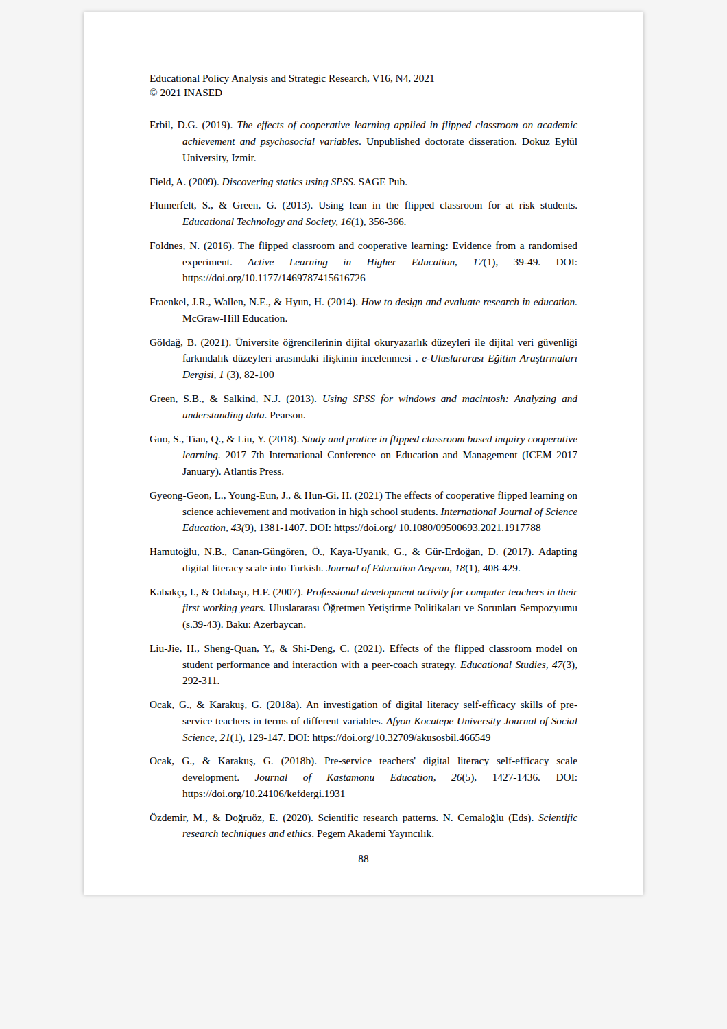Educational Policy Analysis and Strategic Research, V16, N4, 2021
© 2021 INASED
Erbil, D.G. (2019). The effects of cooperative learning applied in flipped classroom on academic achievement and psychosocial variables. Unpublished doctorate disseration. Dokuz Eylül University, Izmir.
Field, A. (2009). Discovering statics using SPSS. SAGE Pub.
Flumerfelt, S., & Green, G. (2013). Using lean in the flipped classroom for at risk students. Educational Technology and Society, 16(1), 356-366.
Foldnes, N. (2016). The flipped classroom and cooperative learning: Evidence from a randomised experiment. Active Learning in Higher Education, 17(1), 39-49. DOI: https://doi.org/10.1177/1469787415616726
Fraenkel, J.R., Wallen, N.E., & Hyun, H. (2014). How to design and evaluate research in education. McGraw-Hill Education.
Göldağ, B. (2021). Üniversite öğrencilerinin dijital okuryazarlık düzeyleri ile dijital veri güvenliği farkındalık düzeyleri arasındaki ilişkinin incelenmesi . e-Uluslararası Eğitim Araştırmaları Dergisi, 1 (3), 82-100
Green, S.B., & Salkind, N.J. (2013). Using SPSS for windows and macintosh: Analyzing and understanding data. Pearson.
Guo, S., Tian, Q., & Liu, Y. (2018). Study and pratice in flipped classroom based inquiry cooperative learning. 2017 7th International Conference on Education and Management (ICEM 2017 January). Atlantis Press.
Gyeong-Geon, L., Young-Eun, J., & Hun-Gi, H. (2021) The effects of cooperative flipped learning on science achievement and motivation in high school students. International Journal of Science Education, 43(9), 1381-1407. DOI: https://doi.org/ 10.1080/09500693.2021.1917788
Hamutoğlu, N.B., Canan-Güngören, Ö., Kaya-Uyanık, G., & Gür-Erdoğan, D. (2017). Adapting digital literacy scale into Turkish. Journal of Education Aegean, 18(1), 408-429.
Kabakçı, I., & Odabaşı, H.F. (2007). Professional development activity for computer teachers in their first working years. Uluslararası Öğretmen Yetiştirme Politikaları ve Sorunları Sempozyumu (s.39-43). Baku: Azerbaycan.
Liu-Jie, H., Sheng-Quan, Y., & Shi-Deng, C. (2021). Effects of the flipped classroom model on student performance and interaction with a peer-coach strategy. Educational Studies, 47(3), 292-311.
Ocak, G., & Karakuş, G. (2018a). An investigation of digital literacy self-efficacy skills of pre-service teachers in terms of different variables. Afyon Kocatepe University Journal of Social Science, 21(1), 129-147. DOI: https://doi.org/10.32709/akusosbil.466549
Ocak, G., & Karakuş, G. (2018b). Pre-service teachers' digital literacy self-efficacy scale development. Journal of Kastamonu Education, 26(5), 1427-1436. DOI: https://doi.org/10.24106/kefdergi.1931
Özdemir, M., & Doğruöz, E. (2020). Scientific research patterns. N. Cemaloğlu (Eds). Scientific research techniques and ethics. Pegem Akademi Yayıncılık.
88